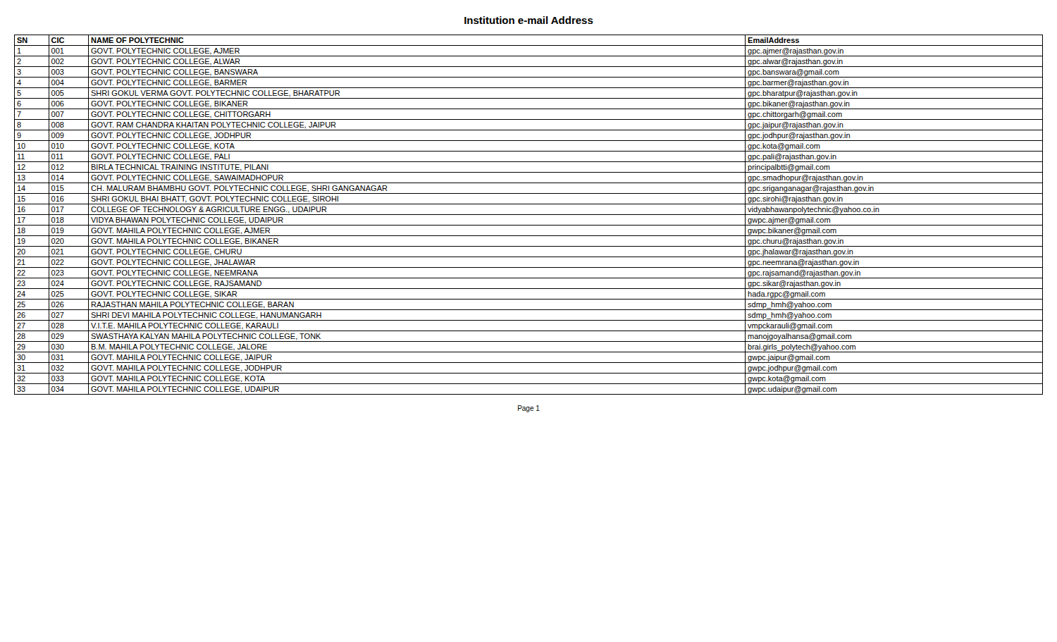Institution e-mail Address
| SN | CIC | NAME OF POLYTECHNIC | EmailAddress |
| --- | --- | --- | --- |
| 1 | 001 | GOVT. POLYTECHNIC COLLEGE, AJMER | gpc.ajmer@rajasthan.gov.in |
| 2 | 002 | GOVT. POLYTECHNIC COLLEGE, ALWAR | gpc.alwar@rajasthan.gov.in |
| 3 | 003 | GOVT. POLYTECHNIC COLLEGE, BANSWARA | gpc.banswara@gmail.com |
| 4 | 004 | GOVT. POLYTECHNIC COLLEGE, BARMER | gpc.barmer@rajasthan.gov.in |
| 5 | 005 | SHRI GOKUL VERMA GOVT. POLYTECHNIC COLLEGE, BHARATPUR | gpc.bharatpur@rajasthan.gov.in |
| 6 | 006 | GOVT. POLYTECHNIC COLLEGE, BIKANER | gpc.bikaner@rajasthan.gov.in |
| 7 | 007 | GOVT. POLYTECHNIC COLLEGE, CHITTORGARH | gpc.chittorgarh@gmail.com |
| 8 | 008 | GOVT. RAM CHANDRA KHAITAN POLYTECHNIC COLLEGE, JAIPUR | gpc.jaipur@rajasthan.gov.in |
| 9 | 009 | GOVT. POLYTECHNIC COLLEGE, JODHPUR | gpc.jodhpur@rajasthan.gov.in |
| 10 | 010 | GOVT. POLYTECHNIC COLLEGE, KOTA | gpc.kota@gmail.com |
| 11 | 011 | GOVT. POLYTECHNIC COLLEGE, PALI | gpc.pali@rajasthan.gov.in |
| 12 | 012 | BIRLA TECHNICAL TRAINING INSTITUTE, PILANI | principalbtti@gmail.com |
| 13 | 014 | GOVT. POLYTECHNIC COLLEGE, SAWAIMADHOPUR | gpc.smadhopur@rajasthan.gov.in |
| 14 | 015 | CH. MALURAM BHAMBHU GOVT. POLYTECHNIC COLLEGE, SHRI GANGANAGAR | gpc.sriganganagar@rajasthan.gov.in |
| 15 | 016 | SHRI GOKUL BHAI BHATT, GOVT. POLYTECHNIC COLLEGE, SIROHI | gpc.sirohi@rajasthan.gov.in |
| 16 | 017 | COLLEGE OF TECHNOLOGY & AGRICULTURE ENGG., UDAIPUR | vidyabhawanpolytechnic@yahoo.co.in |
| 17 | 018 | VIDYA BHAWAN POLYTECHNIC COLLEGE, UDAIPUR | gwpc.ajmer@gmail.com |
| 18 | 019 | GOVT. MAHILA POLYTECHNIC COLLEGE, AJMER | gwpc.bikaner@gmail.com |
| 19 | 020 | GOVT. MAHILA POLYTECHNIC COLLEGE, BIKANER | gpc.churu@rajasthan.gov.in |
| 20 | 021 | GOVT. POLYTECHNIC COLLEGE, CHURU | gpc.jhalawar@rajasthan.gov.in |
| 21 | 022 | GOVT. POLYTECHNIC COLLEGE, JHALAWAR | gpc.neemrana@rajasthan.gov.in |
| 22 | 023 | GOVT. POLYTECHNIC COLLEGE, NEEMRANA | gpc.rajsamand@rajasthan.gov.in |
| 23 | 024 | GOVT. POLYTECHNIC COLLEGE, RAJSAMAND | gpc.sikar@rajasthan.gov.in |
| 24 | 025 | GOVT. POLYTECHNIC COLLEGE, SIKAR | hada.rgpc@gmail.com |
| 25 | 026 | RAJASTHAN MAHILA POLYTECHNIC COLLEGE, BARAN | sdmp_hmh@yahoo.com |
| 26 | 027 | SHRI DEVI MAHILA POLYTECHNIC COLLEGE, HANUMANGARH | sdmp_hmh@yahoo.com |
| 27 | 028 | V.I.T.E. MAHILA POLYTECHNIC COLLEGE, KARAULI | vmpckarauli@gmail.com |
| 28 | 029 | SWASTHAYA KALYAN MAHILA POLYTECHNIC COLLEGE, TONK | manojgoyalhansa@gmail.com |
| 29 | 030 | B.M. MAHILA POLYTECHNIC COLLEGE, JALORE | brai.girls_polytech@yahoo.com |
| 30 | 031 | GOVT. MAHILA POLYTECHNIC COLLEGE, JAIPUR | gwpc.jaipur@gmail.com |
| 31 | 032 | GOVT. MAHILA POLYTECHNIC COLLEGE, JODHPUR | gwpc.jodhpur@gmail.com |
| 32 | 033 | GOVT. MAHILA POLYTECHNIC COLLEGE, KOTA | gwpc.kota@gmail.com |
| 33 | 034 | GOVT. MAHILA POLYTECHNIC COLLEGE, UDAIPUR | gwpc.udaipur@gmail.com |
Page 1